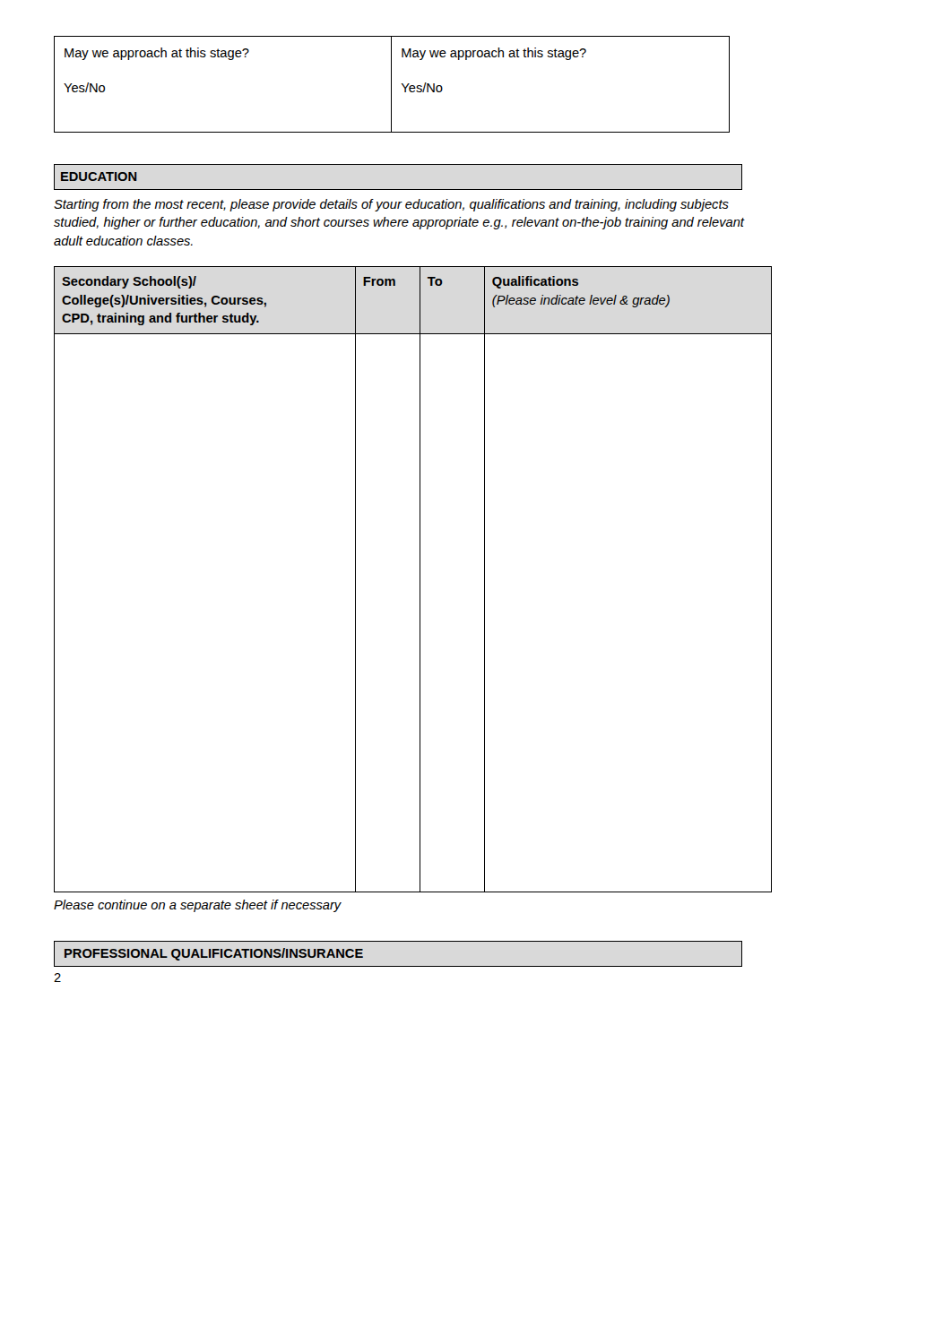| May we approach at this stage? Yes/No | May we approach at this stage? Yes/No |
EDUCATION
Starting from the most recent, please provide details of your education, qualifications and training, including subjects studied, higher or further education, and short courses where appropriate e.g., relevant on-the-job training and relevant adult education classes.
| Secondary School(s)/ College(s)/Universities, Courses, CPD, training and further study. | From | To | Qualifications (Please indicate level & grade) |
| --- | --- | --- | --- |
Please continue on a separate sheet if necessary
PROFESSIONAL QUALIFICATIONS/INSURANCE
2